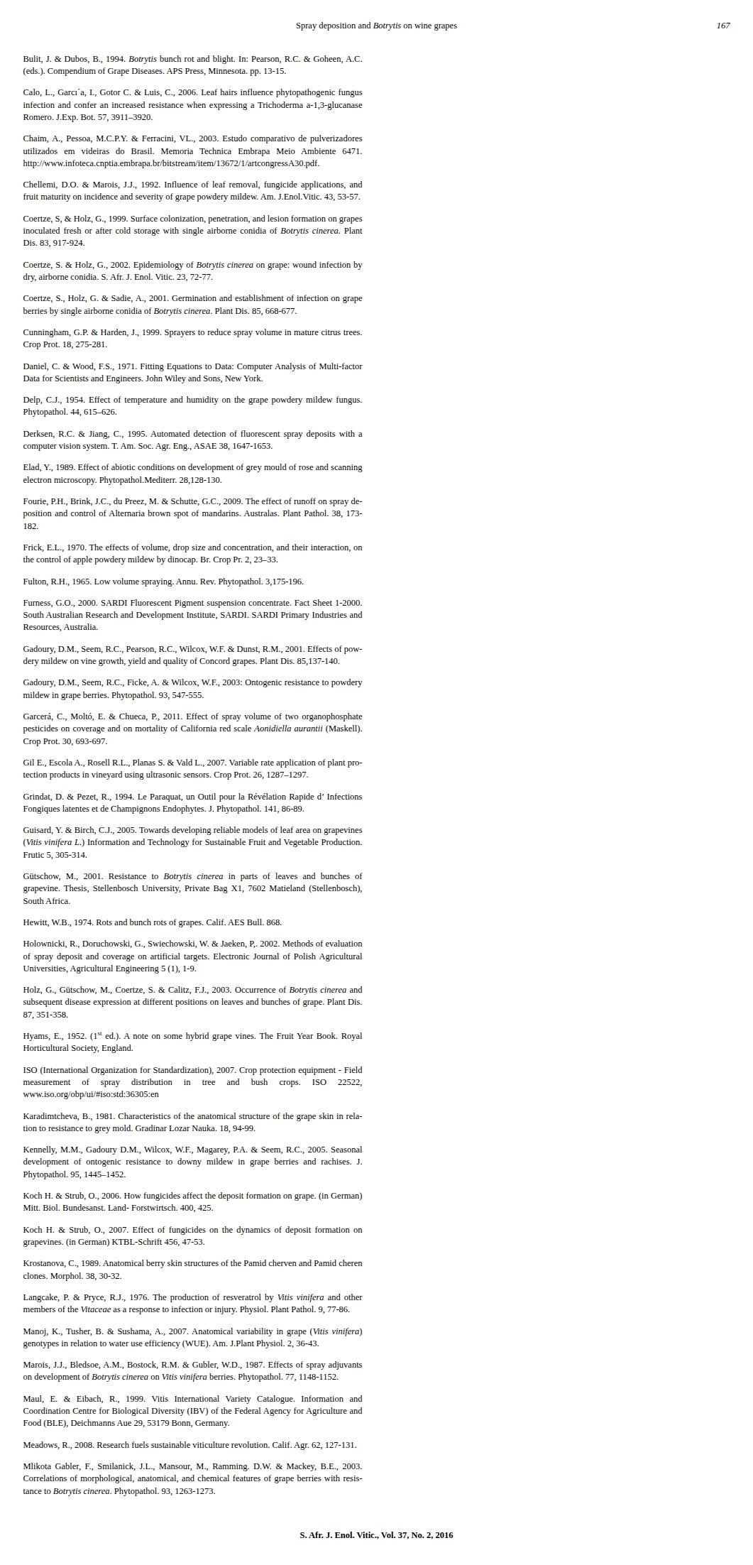Spray deposition and Botrytis on wine grapes 167
Bulit, J. & Dubos, B., 1994. Botrytis bunch rot and blight. In: Pearson, R.C. & Goheen, A.C. (eds.). Compendium of Grape Diseases. APS Press, Minnesota. pp. 13-15.
Calo, L., Garcı´a, I., Gotor C. & Luis, C., 2006. Leaf hairs influence phytopathogenic fungus infection and confer an increased resistance when expressing a Trichoderma a-1,3-glucanase Romero. J.Exp. Bot. 57, 3911–3920.
Chaim, A., Pessoa, M.C.P.Y. & Ferracini, VL., 2003. Estudo comparativo de pulverizadores utilizados em videiras do Brasil. Memoria Technica Embrapa Meio Ambiente 6471. http://www.infoteca.cnptia.embrapa.br/bitstream/item/13672/1/artcongressA30.pdf.
Chellemi, D.O. & Marois, J.J., 1992. Influence of leaf removal, fungicide applications, and fruit maturity on incidence and severity of grape powdery mildew. Am. J.Enol.Vitic. 43, 53-57.
Coertze, S, & Holz, G., 1999. Surface colonization, penetration, and lesion formation on grapes inoculated fresh or after cold storage with single airborne conidia of Botrytis cinerea. Plant Dis. 83, 917-924.
Coertze, S. & Holz, G., 2002. Epidemiology of Botrytis cinerea on grape: wound infection by dry, airborne conidia. S. Afr. J. Enol. Vitic. 23, 72-77.
Coertze, S., Holz, G. & Sadie, A., 2001. Germination and establishment of infection on grape berries by single airborne conidia of Botrytis cinerea. Plant Dis. 85, 668-677.
Cunningham, G.P. & Harden, J., 1999. Sprayers to reduce spray volume in mature citrus trees. Crop Prot. 18, 275-281.
Daniel, C. & Wood, F.S., 1971. Fitting Equations to Data: Computer Analysis of Multi-factor Data for Scientists and Engineers. John Wiley and Sons, New York.
Delp, C.J., 1954. Effect of temperature and humidity on the grape powdery mildew fungus. Phytopathol. 44, 615–626.
Derksen, R.C. & Jiang, C., 1995. Automated detection of fluorescent spray deposits with a computer vision system. T. Am. Soc. Agr. Eng., ASAE 38, 1647-1653.
Elad, Y., 1989. Effect of abiotic conditions on development of grey mould of rose and scanning electron microscopy. Phytopathol.Mediterr. 28,128-130.
Fourie, P.H., Brink, J.C., du Preez, M. & Schutte, G.C., 2009. The effect of runoff on spray deposition and control of Alternaria brown spot of mandarins. Australas. Plant Pathol. 38, 173-182.
Frick, E.L., 1970. The effects of volume, drop size and concentration, and their interaction, on the control of apple powdery mildew by dinocap. Br. Crop Pr. 2, 23–33.
Fulton, R.H., 1965. Low volume spraying. Annu. Rev. Phytopathol. 3,175-196.
Furness, G.O., 2000. SARDI Fluorescent Pigment suspension concentrate. Fact Sheet 1-2000. South Australian Research and Development Institute, SARDI. SARDI Primary Industries and Resources, Australia.
Gadoury, D.M., Seem, R.C., Pearson, R.C., Wilcox, W.F. & Dunst, R.M., 2001. Effects of powdery mildew on vine growth, yield and quality of Concord grapes. Plant Dis. 85,137-140.
Gadoury, D.M., Seem, R.C., Ficke, A. & Wilcox, W.F., 2003: Ontogenic resistance to powdery mildew in grape berries. Phytopathol. 93, 547-555.
Garcerá, C., Moltó, E. & Chueca, P., 2011. Effect of spray volume of two organophosphate pesticides on coverage and on mortality of California red scale Aonidiella aurantii (Maskell). Crop Prot. 30, 693-697.
Gil E., Escola A., Rosell R.L., Planas S. & Vald L., 2007. Variable rate application of plant protection products in vineyard using ultrasonic sensors. Crop Prot. 26, 1287–1297.
Grindat, D. & Pezet, R., 1994. Le Paraquat, un Outil pour la Révélation Rapide d’ Infections Fongiques latentes et de Champignons Endophytes. J. Phytopathol. 141, 86-89.
Guisard, Y. & Birch, C.J., 2005. Towards developing reliable models of leaf area on grapevines (Vitis vinifera L.) Information and Technology for Sustainable Fruit and Vegetable Production. Frutic 5, 305-314.
Gütschow, M., 2001. Resistance to Botrytis cinerea in parts of leaves and bunches of grapevine. Thesis, Stellenbosch University, Private Bag X1, 7602 Matieland (Stellenbosch), South Africa.
Hewitt, W.B., 1974. Rots and bunch rots of grapes. Calif. AES Bull. 868.
Holownicki, R., Doruchowski, G., Swiechowski, W. & Jaeken, P,. 2002. Methods of evaluation of spray deposit and coverage on artificial targets. Electronic Journal of Polish Agricultural Universities, Agricultural Engineering 5 (1), 1-9.
Holz, G., Gütschow, M., Coertze, S. & Calitz, F.J., 2003. Occurrence of Botrytis cinerea and subsequent disease expression at different positions on leaves and bunches of grape. Plant Dis. 87, 351-358.
Hyams, E., 1952. (1st ed.). A note on some hybrid grape vines. The Fruit Year Book. Royal Horticultural Society, England.
ISO (International Organization for Standardization), 2007. Crop protection equipment - Field measurement of spray distribution in tree and bush crops. ISO 22522, www.iso.org/obp/ui/#iso:std:36305:en
Karadimtcheva, B., 1981. Characteristics of the anatomical structure of the grape skin in relation to resistance to grey mold. Gradinar Lozar Nauka. 18, 94-99.
Kennelly, M.M., Gadoury D.M., Wilcox, W.F., Magarey, P.A. & Seem, R.C., 2005. Seasonal development of ontogenic resistance to downy mildew in grape berries and rachises. J. Phytopathol. 95, 1445–1452.
Koch H. & Strub, O., 2006. How fungicides affect the deposit formation on grape. (in German) Mitt. Biol. Bundesanst. Land- Forstwirtsch. 400, 425.
Koch H. & Strub, O., 2007. Effect of fungicides on the dynamics of deposit formation on grapevines. (in German) KTBL-Schrift 456, 47-53.
Krostanova, C., 1989. Anatomical berry skin structures of the Pamid cherven and Pamid cheren clones. Morphol. 38, 30-32.
Langcake, P. & Pryce, R.J., 1976. The production of resveratrol by Vitis vinifera and other members of the Vitaceae as a response to infection or injury. Physiol. Plant Pathol. 9, 77-86.
Manoj, K., Tusher, B. & Sushama, A., 2007. Anatomical variability in grape (Vitis vinifera) genotypes in relation to water use efficiency (WUE). Am. J.Plant Physiol. 2, 36-43.
Marois, J.J., Bledsoe, A.M., Bostock, R.M. & Gubler, W.D., 1987. Effects of spray adjuvants on development of Botrytis cinerea on Vitis vinifera berries. Phytopathol. 77, 1148-1152.
Maul, E. & Eibach, R., 1999. Vitis International Variety Catalogue. Information and Coordination Centre for Biological Diversity (IBV) of the Federal Agency for Agriculture and Food (BLE), Deichmanns Aue 29, 53179 Bonn, Germany.
Meadows, R., 2008. Research fuels sustainable viticulture revolution. Calif. Agr. 62, 127-131.
Mlikota Gabler, F., Smilanick, J.L., Mansour, M., Ramming. D.W. & Mackey, B.E., 2003. Correlations of morphological, anatomical, and chemical features of grape berries with resistance to Botrytis cinerea. Phytopathol. 93, 1263-1273.
S. Afr. J. Enol. Vitic., Vol. 37, No. 2, 2016